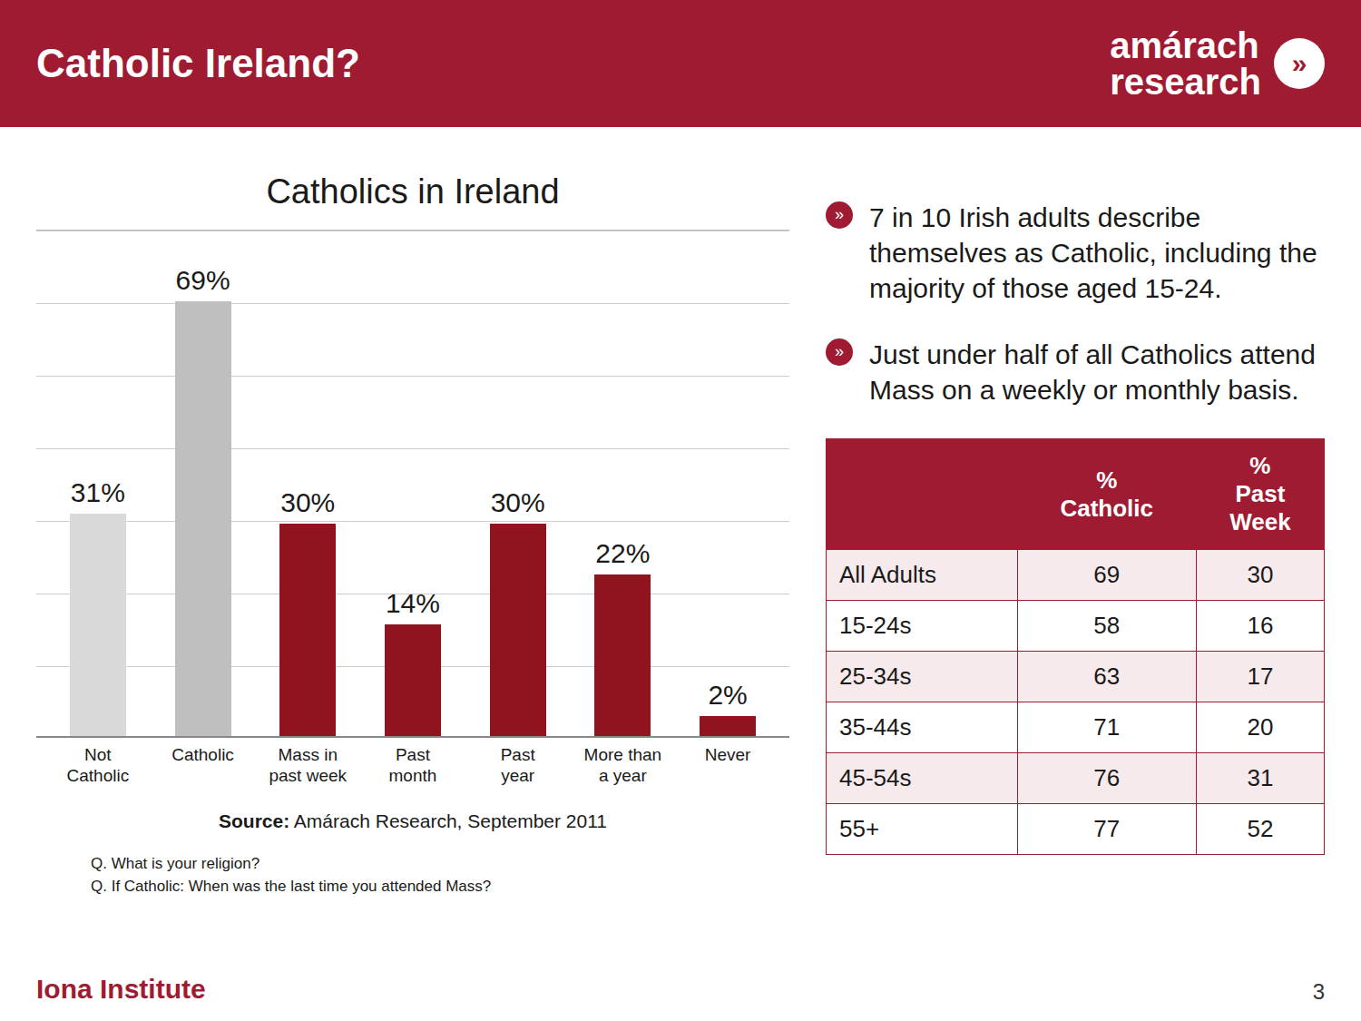Catholic Ireland?
amárach research
»
Catholics in Ireland
31%
69%
30%
14%
30%
22%
2%
Not
Catholic
Catholic
Mass in
past week
Past
month
Past
year
More than
a year
Never
Source: Amárach Research, September 2011
Q. What is your religion?
Q. If Catholic: When was the last time you attended Mass?
7 in 10 Irish adults describe themselves as Catholic, including the majority of those aged 15-24.
Just under half of all Catholics attend Mass on a weekly or monthly basis.
| | % Catholic | % Past Week |
| --- | --- | --- |
| All Adults | 69 | 30 |
| 15-24s | 58 | 16 |
| 25-34s | 63 | 17 |
| 35-44s | 71 | 20 |
| 45-54s | 76 | 31 |
| 55+ | 77 | 52 |
Iona Institute
3